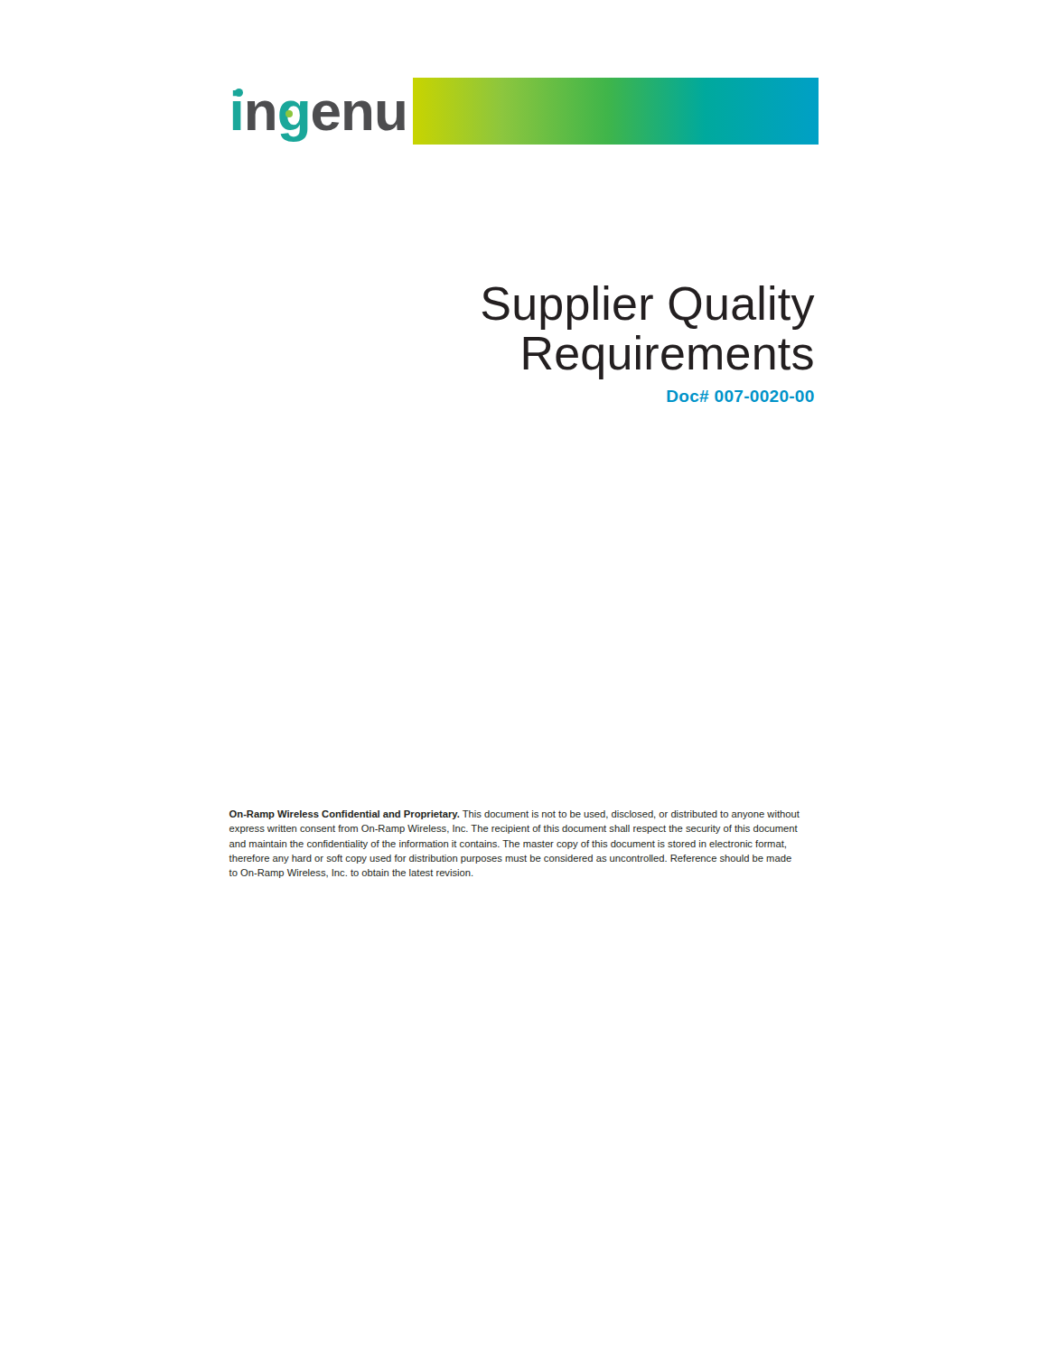ingenu
Supplier Quality Requirements
Doc# 007-0020-00
On-Ramp Wireless Confidential and Proprietary. This document is not to be used, disclosed, or distributed to anyone without express written consent from On-Ramp Wireless, Inc. The recipient of this document shall respect the security of this document and maintain the confidentiality of the information it contains. The master copy of this document is stored in electronic format, therefore any hard or soft copy used for distribution purposes must be considered as uncontrolled. Reference should be made to On-Ramp Wireless, Inc. to obtain the latest revision.